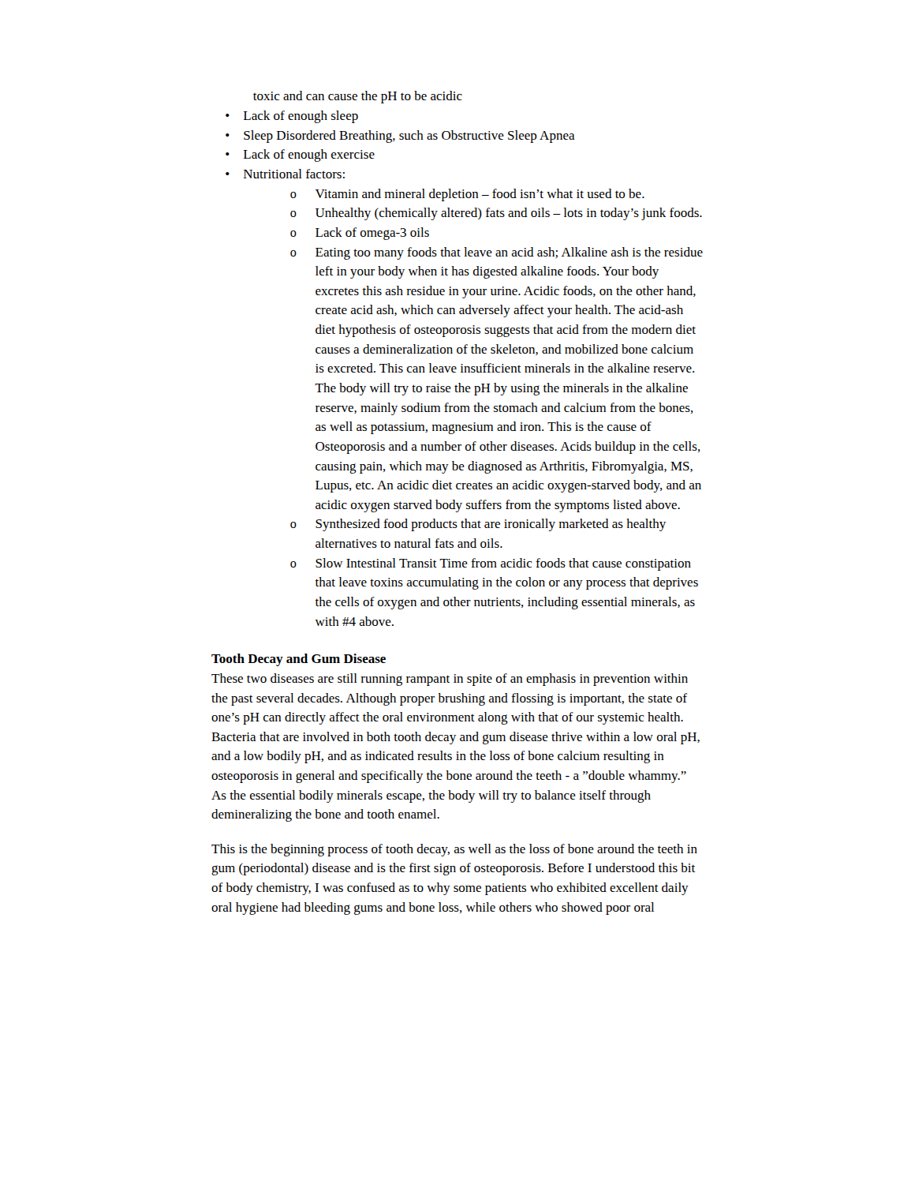toxic and can cause the pH to be acidic
Lack of enough sleep
Sleep Disordered Breathing, such as Obstructive Sleep Apnea
Lack of enough exercise
Nutritional factors:
Vitamin and mineral depletion – food isn’t what it used to be.
Unhealthy (chemically altered) fats and oils – lots in today’s junk foods.
Lack of omega-3 oils
Eating too many foods that leave an acid ash; Alkaline ash is the residue left in your body when it has digested alkaline foods. Your body excretes this ash residue in your urine. Acidic foods, on the other hand, create acid ash, which can adversely affect your health. The acid-ash diet hypothesis of osteoporosis suggests that acid from the modern diet causes a demineralization of the skeleton, and mobilized bone calcium is excreted. This can leave insufficient minerals in the alkaline reserve. The body will try to raise the pH by using the minerals in the alkaline reserve, mainly sodium from the stomach and calcium from the bones, as well as potassium, magnesium and iron. This is the cause of Osteoporosis and a number of other diseases. Acids buildup in the cells, causing pain, which may be diagnosed as Arthritis, Fibromyalgia, MS, Lupus, etc. An acidic diet creates an acidic oxygen-starved body, and an acidic oxygen starved body suffers from the symptoms listed above.
Synthesized food products that are ironically marketed as healthy alternatives to natural fats and oils.
Slow Intestinal Transit Time from acidic foods that cause constipation that leave toxins accumulating in the colon or any process that deprives the cells of oxygen and other nutrients, including essential minerals, as with #4 above.
Tooth Decay and Gum Disease
These two diseases are still running rampant in spite of an emphasis in prevention within the past several decades. Although proper brushing and flossing is important, the state of one’s pH can directly affect the oral environment along with that of our systemic health. Bacteria that are involved in both tooth decay and gum disease thrive within a low oral pH, and a low bodily pH, and as indicated results in the loss of bone calcium resulting in osteoporosis in general and specifically the bone around the teeth - a ”double whammy.” As the essential bodily minerals escape, the body will try to balance itself through demineralizing the bone and tooth enamel.
This is the beginning process of tooth decay, as well as the loss of bone around the teeth in gum (periodontal) disease and is the first sign of osteoporosis. Before I understood this bit of body chemistry, I was confused as to why some patients who exhibited excellent daily oral hygiene had bleeding gums and bone loss, while others who showed poor oral